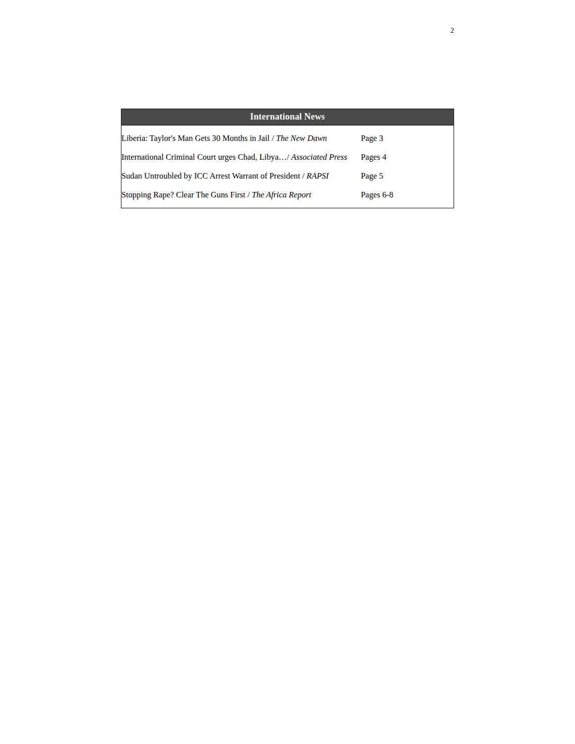2
International News
| Liberia: Taylor's Man Gets 30 Months in Jail / The New Dawn | Page 3 |
| International Criminal Court urges Chad, Libya…/ Associated Press | Pages 4 |
| Sudan Untroubled by ICC Arrest Warrant of President / RAPSI | Page 5 |
| Stopping Rape? Clear The Guns First / The Africa Report | Pages 6-8 |